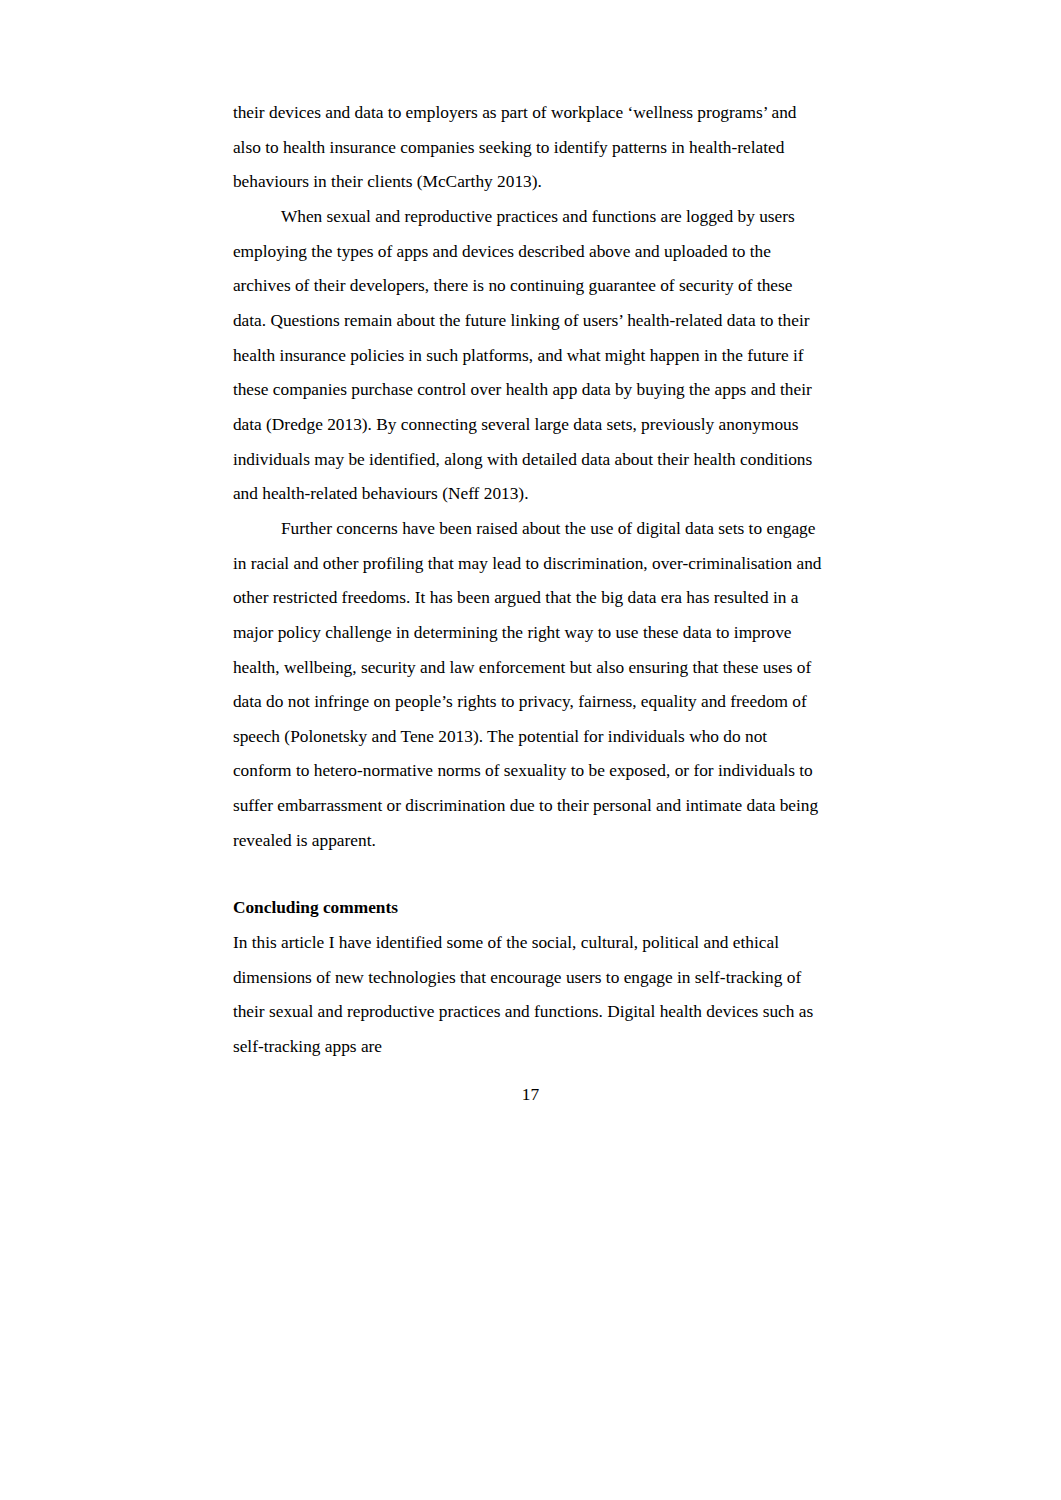their devices and data to employers as part of workplace ‘wellness programs’ and also to health insurance companies seeking to identify patterns in health-related behaviours in their clients (McCarthy 2013).
When sexual and reproductive practices and functions are logged by users employing the types of apps and devices described above and uploaded to the archives of their developers, there is no continuing guarantee of security of these data. Questions remain about the future linking of users’ health-related data to their health insurance policies in such platforms, and what might happen in the future if these companies purchase control over health app data by buying the apps and their data (Dredge 2013). By connecting several large data sets, previously anonymous individuals may be identified, along with detailed data about their health conditions and health-related behaviours (Neff 2013).
Further concerns have been raised about the use of digital data sets to engage in racial and other profiling that may lead to discrimination, over-criminalisation and other restricted freedoms. It has been argued that the big data era has resulted in a major policy challenge in determining the right way to use these data to improve health, wellbeing, security and law enforcement but also ensuring that these uses of data do not infringe on people’s rights to privacy, fairness, equality and freedom of speech (Polonetsky and Tene 2013). The potential for individuals who do not conform to hetero-normative norms of sexuality to be exposed, or for individuals to suffer embarrassment or discrimination due to their personal and intimate data being revealed is apparent.
Concluding comments
In this article I have identified some of the social, cultural, political and ethical dimensions of new technologies that encourage users to engage in self-tracking of their sexual and reproductive practices and functions. Digital health devices such as self-tracking apps are
17